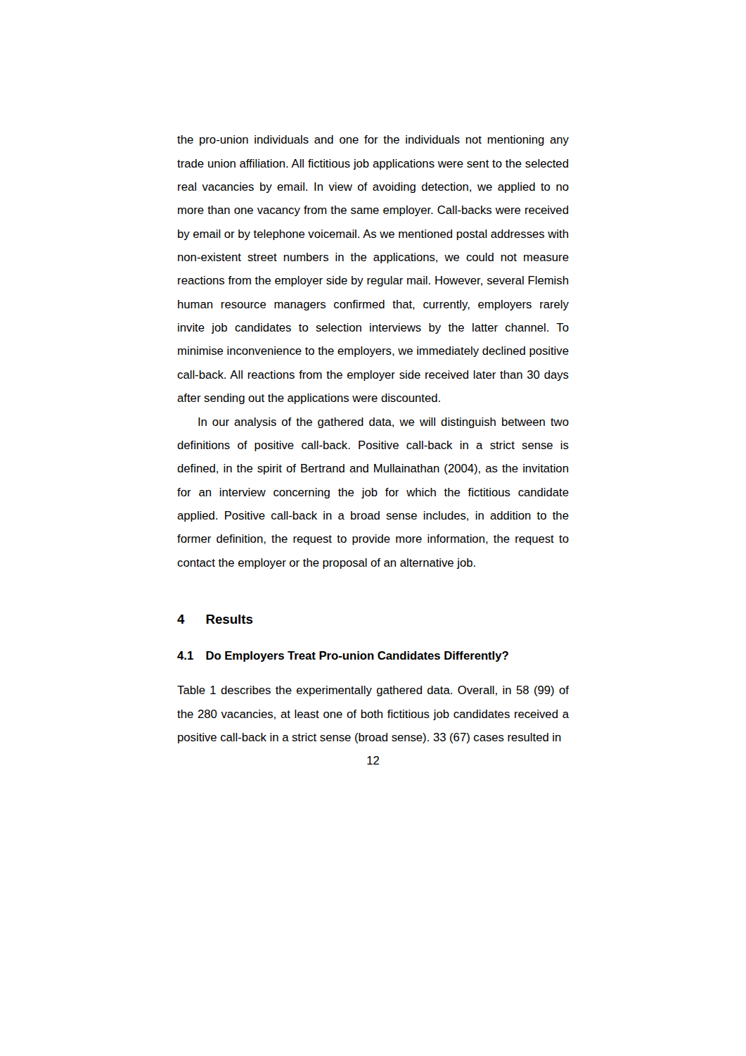the pro-union individuals and one for the individuals not mentioning any trade union affiliation. All fictitious job applications were sent to the selected real vacancies by email. In view of avoiding detection, we applied to no more than one vacancy from the same employer. Call-backs were received by email or by telephone voicemail. As we mentioned postal addresses with non-existent street numbers in the applications, we could not measure reactions from the employer side by regular mail. However, several Flemish human resource managers confirmed that, currently, employers rarely invite job candidates to selection interviews by the latter channel. To minimise inconvenience to the employers, we immediately declined positive call-back. All reactions from the employer side received later than 30 days after sending out the applications were discounted.
In our analysis of the gathered data, we will distinguish between two definitions of positive call-back. Positive call-back in a strict sense is defined, in the spirit of Bertrand and Mullainathan (2004), as the invitation for an interview concerning the job for which the fictitious candidate applied. Positive call-back in a broad sense includes, in addition to the former definition, the request to provide more information, the request to contact the employer or the proposal of an alternative job.
4 Results
4.1 Do Employers Treat Pro-union Candidates Differently?
Table 1 describes the experimentally gathered data. Overall, in 58 (99) of the 280 vacancies, at least one of both fictitious job candidates received a positive call-back in a strict sense (broad sense). 33 (67) cases resulted in
12